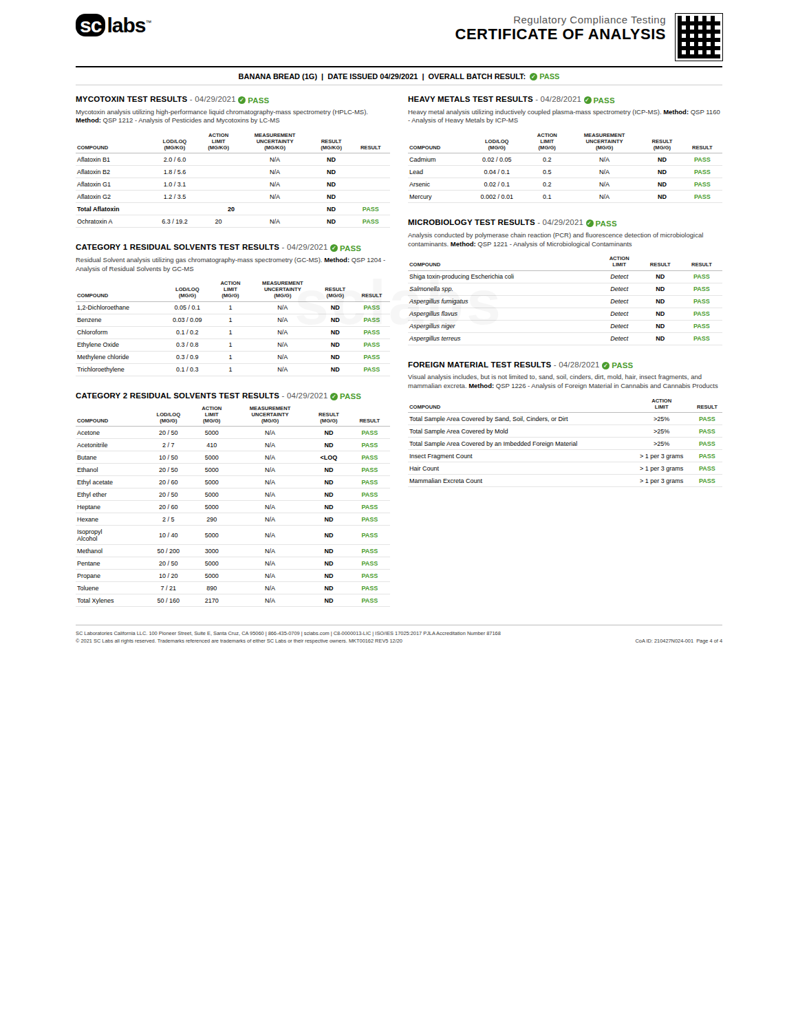sc labs™
Regulatory Compliance Testing
CERTIFICATE OF ANALYSIS
BANANA BREAD (1G) | DATE ISSUED 04/29/2021 | OVERALL BATCH RESULT: ✓ PASS
MYCOTOXIN TEST RESULTS - 04/29/2021 ✓ PASS
Mycotoxin analysis utilizing high-performance liquid chromatography-mass spectrometry (HPLC-MS). Method: QSP 1212 - Analysis of Pesticides and Mycotoxins by LC-MS
| COMPOUND | LOD/LOQ (µg/kg) | ACTION LIMIT (µg/kg) | MEASUREMENT UNCERTAINTY (µg/kg) | RESULT (µg/kg) | RESULT |
| --- | --- | --- | --- | --- | --- |
| Aflatoxin B1 | 2.0 / 6.0 | | N/A | ND | |
| Aflatoxin B2 | 1.8 / 5.6 | | N/A | ND | |
| Aflatoxin G1 | 1.0 / 3.1 | | N/A | ND | |
| Aflatoxin G2 | 1.2 / 3.5 | | N/A | ND | |
| Total Aflatoxin | 20 | ND | PASS |
| Ochratoxin A | 6.3 / 19.2 | 20 | N/A | ND | PASS |
CATEGORY 1 RESIDUAL SOLVENTS TEST RESULTS - 04/29/2021 ✓ PASS
Residual Solvent analysis utilizing gas chromatography-mass spectrometry (GC-MS). Method: QSP 1204 - Analysis of Residual Solvents by GC-MS
| COMPOUND | LOD/LOQ (µg/g) | ACTION LIMIT (µg/g) | MEASUREMENT UNCERTAINTY (µg/g) | RESULT (µg/g) | RESULT |
| --- | --- | --- | --- | --- | --- |
| 1,2-Dichloroethane | 0.05 / 0.1 | 1 | N/A | ND | PASS |
| Benzene | 0.03 / 0.09 | 1 | N/A | ND | PASS |
| Chloroform | 0.1 / 0.2 | 1 | N/A | ND | PASS |
| Ethylene Oxide | 0.3 / 0.8 | 1 | N/A | ND | PASS |
| Methylene chloride | 0.3 / 0.9 | 1 | N/A | ND | PASS |
| Trichloroethylene | 0.1 / 0.3 | 1 | N/A | ND | PASS |
CATEGORY 2 RESIDUAL SOLVENTS TEST RESULTS - 04/29/2021 ✓ PASS
| COMPOUND | LOD/LOQ (µg/g) | ACTION LIMIT (µg/g) | MEASUREMENT UNCERTAINTY (µg/g) | RESULT (µg/g) | RESULT |
| --- | --- | --- | --- | --- | --- |
| Acetone | 20 / 50 | 5000 | N/A | ND | PASS |
| Acetonitrile | 2 / 7 | 410 | N/A | ND | PASS |
| Butane | 10 / 50 | 5000 | N/A | <LOQ | PASS |
| Ethanol | 20 / 50 | 5000 | N/A | ND | PASS |
| Ethyl acetate | 20 / 60 | 5000 | N/A | ND | PASS |
| Ethyl ether | 20 / 50 | 5000 | N/A | ND | PASS |
| Heptane | 20 / 60 | 5000 | N/A | ND | PASS |
| Hexane | 2 / 5 | 290 | N/A | ND | PASS |
| Isopropyl Alcohol | 10 / 40 | 5000 | N/A | ND | PASS |
| Methanol | 50 / 200 | 3000 | N/A | ND | PASS |
| Pentane | 20 / 50 | 5000 | N/A | ND | PASS |
| Propane | 10 / 20 | 5000 | N/A | ND | PASS |
| Toluene | 7 / 21 | 890 | N/A | ND | PASS |
| Total Xylenes | 50 / 160 | 2170 | N/A | ND | PASS |
HEAVY METALS TEST RESULTS - 04/28/2021 ✓ PASS
Heavy metal analysis utilizing inductively coupled plasma-mass spectrometry (ICP-MS). Method: QSP 1160 - Analysis of Heavy Metals by ICP-MS
| COMPOUND | LOD/LOQ (µg/g) | ACTION LIMIT (µg/g) | MEASUREMENT UNCERTAINTY (µg/g) | RESULT (µg/g) | RESULT |
| --- | --- | --- | --- | --- | --- |
| Cadmium | 0.02 / 0.05 | 0.2 | N/A | ND | PASS |
| Lead | 0.04 / 0.1 | 0.5 | N/A | ND | PASS |
| Arsenic | 0.02 / 0.1 | 0.2 | N/A | ND | PASS |
| Mercury | 0.002 / 0.01 | 0.1 | N/A | ND | PASS |
MICROBIOLOGY TEST RESULTS - 04/29/2021 ✓ PASS
Analysis conducted by polymerase chain reaction (PCR) and fluorescence detection of microbiological contaminants. Method: QSP 1221 - Analysis of Microbiological Contaminants
| COMPOUND | ACTION LIMIT | RESULT | RESULT |
| --- | --- | --- | --- |
| Shiga toxin-producing Escherichia coli | Detect | ND | PASS |
| Salmonella spp. | Detect | ND | PASS |
| Aspergillus fumigatus | Detect | ND | PASS |
| Aspergillus flavus | Detect | ND | PASS |
| Aspergillus niger | Detect | ND | PASS |
| Aspergillus terreus | Detect | ND | PASS |
FOREIGN MATERIAL TEST RESULTS - 04/28/2021 ✓ PASS
Visual analysis includes, but is not limited to, sand, soil, cinders, dirt, mold, hair, insect fragments, and mammalian excreta. Method: QSP 1226 - Analysis of Foreign Material in Cannabis and Cannabis Products
| COMPOUND | ACTION LIMIT | RESULT |
| --- | --- | --- |
| Total Sample Area Covered by Sand, Soil, Cinders, or Dirt | >25% | PASS |
| Total Sample Area Covered by Mold | >25% | PASS |
| Total Sample Area Covered by an Imbedded Foreign Material | >25% | PASS |
| Insect Fragment Count | > 1 per 3 grams | PASS |
| Hair Count | > 1 per 3 grams | PASS |
| Mammalian Excreta Count | > 1 per 3 grams | PASS |
SC Laboratories California LLC. 100 Pioneer Street, Suite E, Santa Cruz, CA 95060 | 866-435-0709 | sclabs.com | C8-0000013-LIC | ISO/IES 17025:2017 PJLA Accreditation Number 87168
© 2021 SC Labs all rights reserved. Trademarks referenced are trademarks of either SC Labs or their respective owners. MKT00162 REV5 12/20 CoA ID: 210427N024-001 Page 4 of 4